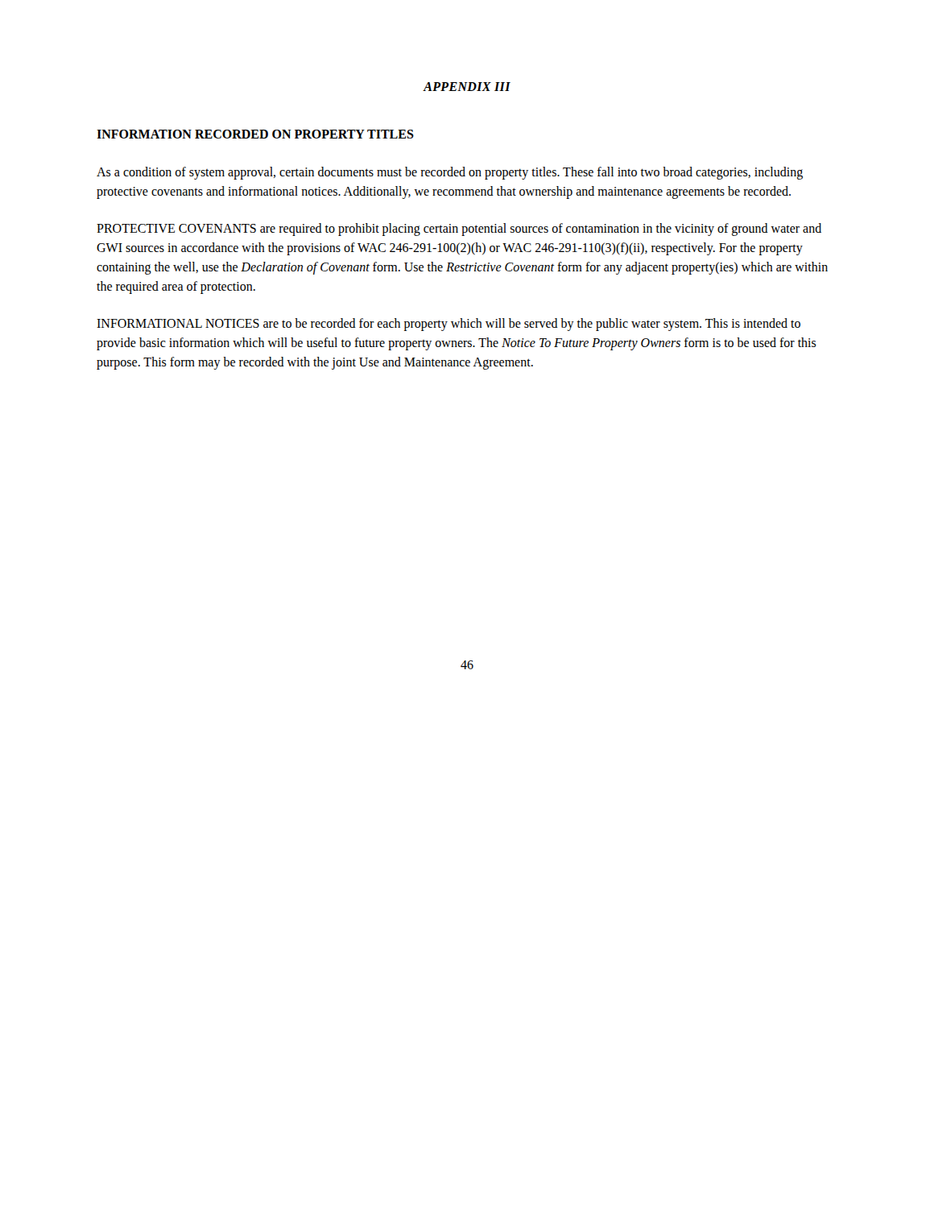APPENDIX III
INFORMATION RECORDED ON PROPERTY TITLES
As a condition of system approval, certain documents must be recorded on property titles. These fall into two broad categories, including protective covenants and informational notices. Additionally, we recommend that ownership and maintenance agreements be recorded.
PROTECTIVE COVENANTS are required to prohibit placing certain potential sources of contamination in the vicinity of ground water and GWI sources in accordance with the provisions of WAC 246-291-100(2)(h) or WAC 246-291-110(3)(f)(ii), respectively. For the property containing the well, use the Declaration of Covenant form. Use the Restrictive Covenant form for any adjacent property(ies) which are within the required area of protection.
INFORMATIONAL NOTICES are to be recorded for each property which will be served by the public water system. This is intended to provide basic information which will be useful to future property owners. The Notice To Future Property Owners form is to be used for this purpose. This form may be recorded with the joint Use and Maintenance Agreement.
46